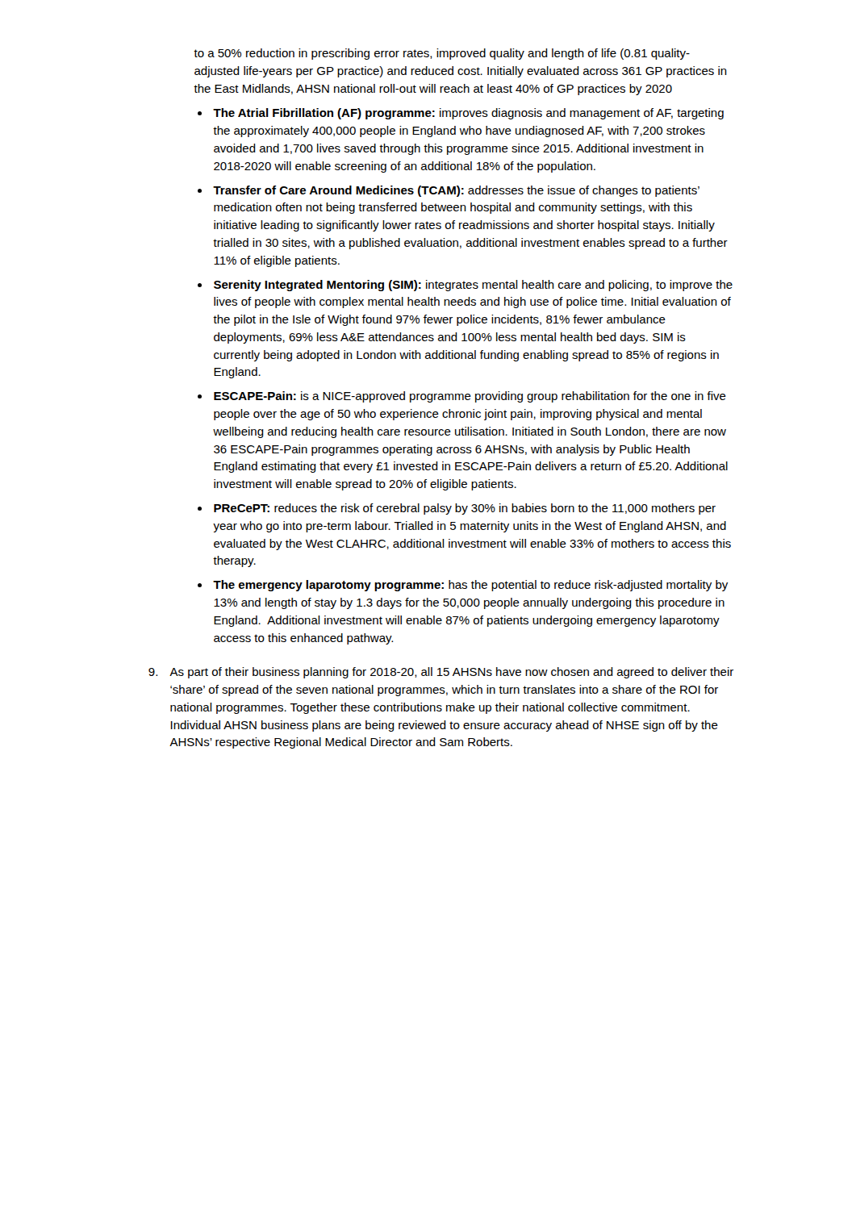to a 50% reduction in prescribing error rates, improved quality and length of life (0.81 quality-adjusted life-years per GP practice) and reduced cost. Initially evaluated across 361 GP practices in the East Midlands, AHSN national roll-out will reach at least 40% of GP practices by 2020
The Atrial Fibrillation (AF) programme: improves diagnosis and management of AF, targeting the approximately 400,000 people in England who have undiagnosed AF, with 7,200 strokes avoided and 1,700 lives saved through this programme since 2015. Additional investment in 2018-2020 will enable screening of an additional 18% of the population.
Transfer of Care Around Medicines (TCAM): addresses the issue of changes to patients’ medication often not being transferred between hospital and community settings, with this initiative leading to significantly lower rates of readmissions and shorter hospital stays. Initially trialled in 30 sites, with a published evaluation, additional investment enables spread to a further 11% of eligible patients.
Serenity Integrated Mentoring (SIM): integrates mental health care and policing, to improve the lives of people with complex mental health needs and high use of police time. Initial evaluation of the pilot in the Isle of Wight found 97% fewer police incidents, 81% fewer ambulance deployments, 69% less A&E attendances and 100% less mental health bed days. SIM is currently being adopted in London with additional funding enabling spread to 85% of regions in England.
ESCAPE-Pain: is a NICE-approved programme providing group rehabilitation for the one in five people over the age of 50 who experience chronic joint pain, improving physical and mental wellbeing and reducing health care resource utilisation. Initiated in South London, there are now 36 ESCAPE-Pain programmes operating across 6 AHSNs, with analysis by Public Health England estimating that every £1 invested in ESCAPE-Pain delivers a return of £5.20. Additional investment will enable spread to 20% of eligible patients.
PReCePT: reduces the risk of cerebral palsy by 30% in babies born to the 11,000 mothers per year who go into pre-term labour. Trialled in 5 maternity units in the West of England AHSN, and evaluated by the West CLAHRC, additional investment will enable 33% of mothers to access this therapy.
The emergency laparotomy programme: has the potential to reduce risk-adjusted mortality by 13% and length of stay by 1.3 days for the 50,000 people annually undergoing this procedure in England. Additional investment will enable 87% of patients undergoing emergency laparotomy access to this enhanced pathway.
As part of their business planning for 2018-20, all 15 AHSNs have now chosen and agreed to deliver their ‘share’ of spread of the seven national programmes, which in turn translates into a share of the ROI for national programmes. Together these contributions make up their national collective commitment. Individual AHSN business plans are being reviewed to ensure accuracy ahead of NHSE sign off by the AHSNs’ respective Regional Medical Director and Sam Roberts.